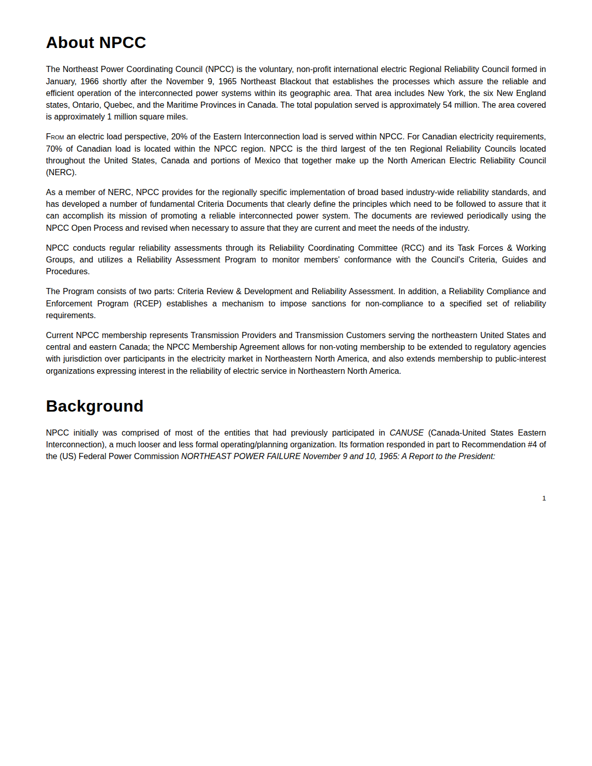About NPCC
The Northeast Power Coordinating Council (NPCC) is the voluntary, non-profit international electric Regional Reliability Council formed in January, 1966 shortly after the November 9, 1965 Northeast Blackout that establishes the processes which assure the reliable and efficient operation of the interconnected power systems within its geographic area. That area includes New York, the six New England states, Ontario, Quebec, and the Maritime Provinces in Canada. The total population served is approximately 54 million. The area covered is approximately 1 million square miles.
From an electric load perspective, 20% of the Eastern Interconnection load is served within NPCC. For Canadian electricity requirements, 70% of Canadian load is located within the NPCC region. NPCC is the third largest of the ten Regional Reliability Councils located throughout the United States, Canada and portions of Mexico that together make up the North American Electric Reliability Council (NERC).
As a member of NERC, NPCC provides for the regionally specific implementation of broad based industry-wide reliability standards, and has developed a number of fundamental Criteria Documents that clearly define the principles which need to be followed to assure that it can accomplish its mission of promoting a reliable interconnected power system. The documents are reviewed periodically using the NPCC Open Process and revised when necessary to assure that they are current and meet the needs of the industry.
NPCC conducts regular reliability assessments through its Reliability Coordinating Committee (RCC) and its Task Forces & Working Groups, and utilizes a Reliability Assessment Program to monitor members' conformance with the Council's Criteria, Guides and Procedures.
The Program consists of two parts: Criteria Review & Development and Reliability Assessment. In addition, a Reliability Compliance and Enforcement Program (RCEP) establishes a mechanism to impose sanctions for non-compliance to a specified set of reliability requirements.
Current NPCC membership represents Transmission Providers and Transmission Customers serving the northeastern United States and central and eastern Canada; the NPCC Membership Agreement allows for non-voting membership to be extended to regulatory agencies with jurisdiction over participants in the electricity market in Northeastern North America, and also extends membership to public-interest organizations expressing interest in the reliability of electric service in Northeastern North America.
Background
NPCC initially was comprised of most of the entities that had previously participated in CANUSE (Canada-United States Eastern Interconnection), a much looser and less formal operating/planning organization. Its formation responded in part to Recommendation #4 of the (US) Federal Power Commission NORTHEAST POWER FAILURE November 9 and 10, 1965: A Report to the President:
1